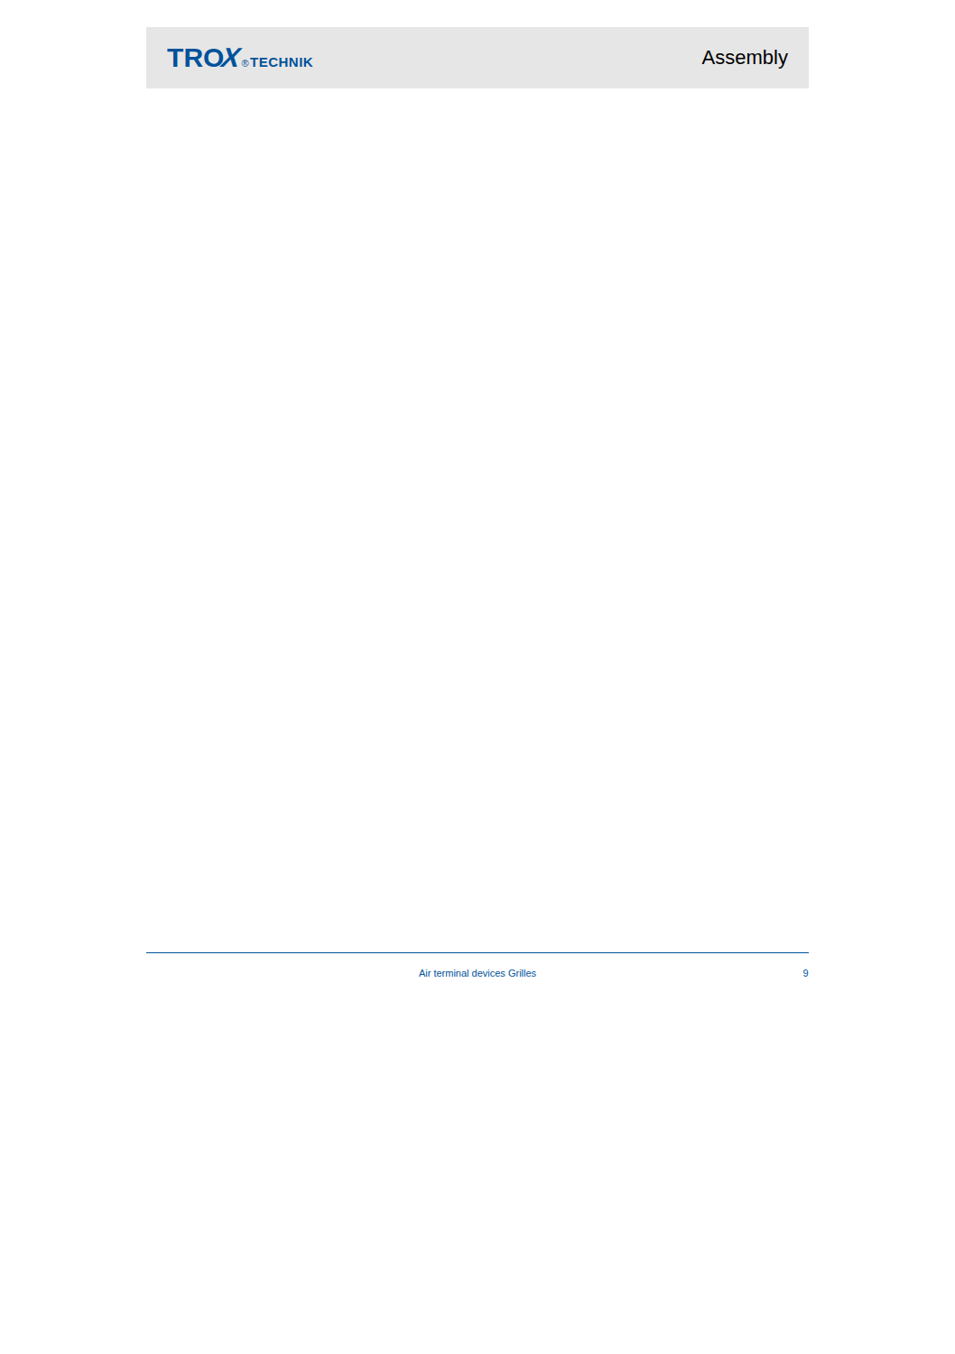TROX®TECHNIK
Assembly
Air terminal devices Grilles
9